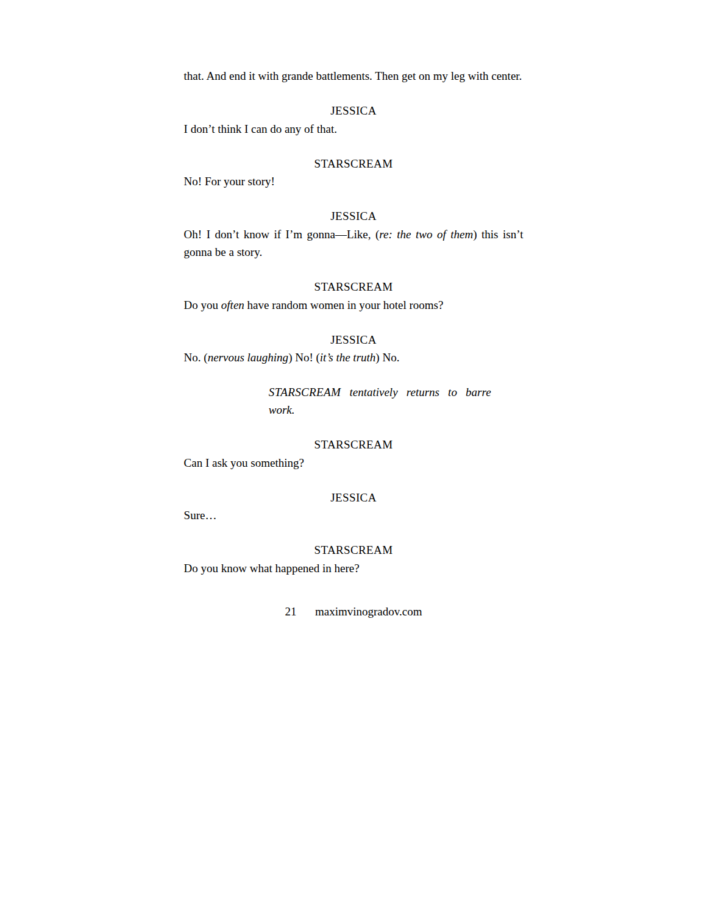that. And end it with grande battlements. Then get on my leg with center.
JESSICA
I don’t think I can do any of that.
STARSCREAM
No! For your story!
JESSICA
Oh! I don’t know if I’m gonna—Like, (re: the two of them) this isn’t gonna be a story.
STARSCREAM
Do you often have random women in your hotel rooms?
JESSICA
No. (nervous laughing) No! (it’s the truth) No.
STARSCREAM tentatively returns to barre work.
STARSCREAM
Can I ask you something?
JESSICA
Sure…
STARSCREAM
Do you know what happened in here?
21 maximvinogradov.com